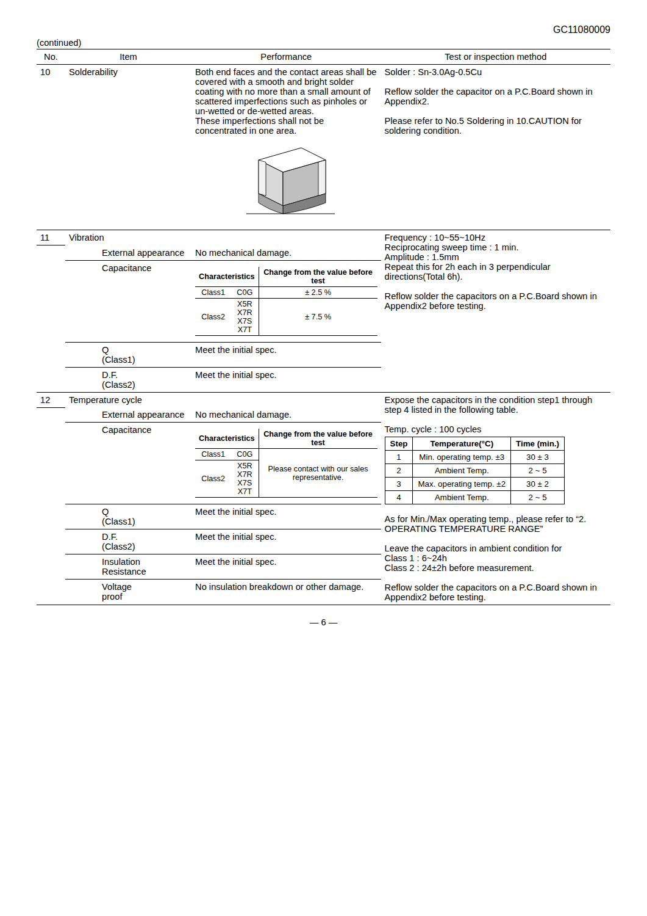GC11080009
(continued)
| No. | Item | Performance | Test or inspection method |
| --- | --- | --- | --- |
| 10 | Solderability | Both end faces and the contact areas shall be covered with a smooth and bright solder coating with no more than a small amount of scattered imperfections such as pinholes or un-wetted or de-wetted areas. These imperfections shall not be concentrated in one area. | Solder : Sn-3.0Ag-0.5Cu Reflow solder the capacitor on a P.C.Board shown in Appendix2. Please refer to No.5 Soldering in 10.CAUTION for soldering condition. |
| 11 | Vibration | | Frequency : 10~55~10Hz Reciprocating sweep time : 1 min. Amplitude : 1.5mm Repeat this for 2h each in 3 perpendicular directions(Total 6h). Reflow solder the capacitors on a P.C.Board shown in Appendix2 before testing. |
| | External appearance | No mechanical damage. |
| | Capacitance | / Characteristics / Change from the value before test / / --- / --- / / Class1 / C0G / ± 2.5 % / / Class2 / X5R X7R X7S X7T / ± 7.5 % / |
| | Q (Class1) | Meet the initial spec. |
| | D.F. (Class2) | Meet the initial spec. |
| 12 | Temperature cycle | | Expose the capacitors in the condition step1 through step 4 listed in the following table. Temp. cycle : 100 cycles / Step / Temperature(°C) / Time (min.) / / --- / --- / --- / / 1 / Min. operating temp. ±3 / 30 ± 3 / / 2 / Ambient Temp. / 2 ~ 5 / / 3 / Max. operating temp. ±2 / 30 ± 2 / / 4 / Ambient Temp. / 2 ~ 5 / As for Min./Max operating temp., please refer to “2. OPERATING TEMPERATURE RANGE” Leave the capacitors in ambient condition for Class 1 : 6~24h Class 2 : 24±2h before measurement. Reflow solder the capacitors on a P.C.Board shown in Appendix2 before testing. |
| | External appearance | No mechanical damage. |
| | Capacitance | / Characteristics / Change from the value before test / / --- / --- / / Class1 / C0G / Please contact with our sales representative. / / Class2 / X5R X7R X7S X7T / |
| | Q (Class1) | Meet the initial spec. |
| | D.F. (Class2) | Meet the initial spec. |
| | Insulation Resistance | Meet the initial spec. |
| | Voltage proof | No insulation breakdown or other damage. |
— 6 —